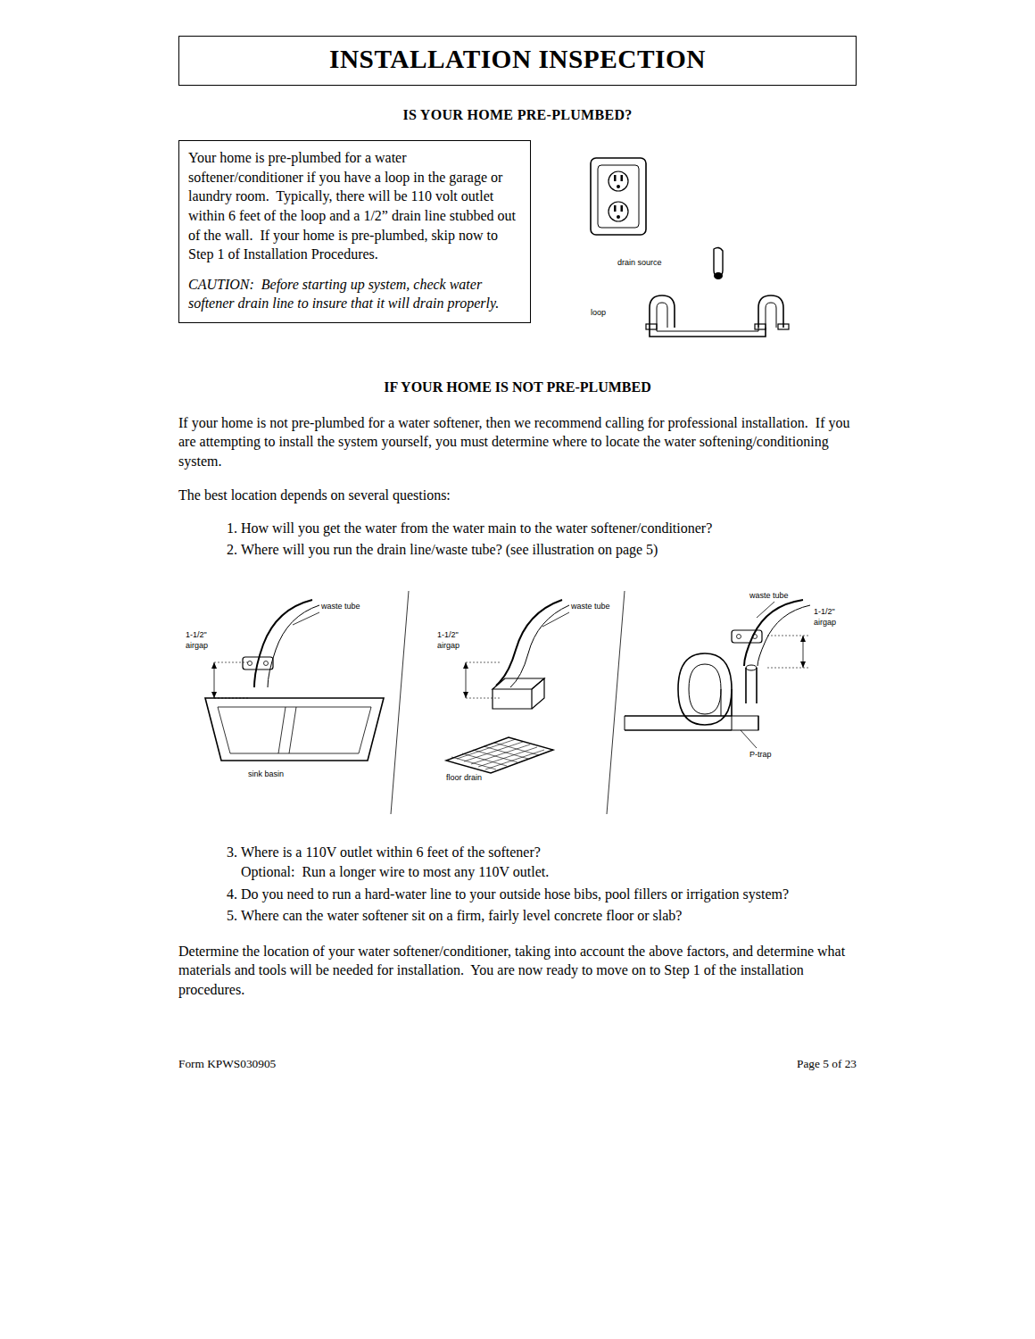INSTALLATION INSPECTION
IS YOUR HOME PRE-PLUMBED?
Your home is pre-plumbed for a water softener/conditioner if you have a loop in the garage or laundry room. Typically, there will be 110 volt outlet within 6 feet of the loop and a 1/2” drain line stubbed out of the wall. If your home is pre-plumbed, skip now to Step 1 of Installation Procedures.
CAUTION: Before starting up system, check water softener drain line to insure that it will drain properly.
drain source loop
IF YOUR HOME IS NOT PRE-PLUMBED
If your home is not pre-plumbed for a water softener, then we recommend calling for professional installation. If you are attempting to install the system yourself, you must determine where to locate the water softening/conditioning system.
The best location depends on several questions:
How will you get the water from the water main to the water softener/conditioner?
Where will you run the drain line/waste tube? (see illustration on page 5)
waste tube 1-1/2" airgap sink basin waste tube 1-1/2" airgap floor drain waste tube 1-1/2" airgap P-trap
Where is a 110V outlet within 6 feet of the softener? Optional: Run a longer wire to most any 110V outlet.
Do you need to run a hard-water line to your outside hose bibs, pool fillers or irrigation system?
Where can the water softener sit on a firm, fairly level concrete floor or slab?
Determine the location of your water softener/conditioner, taking into account the above factors, and determine what materials and tools will be needed for installation. You are now ready to move on to Step 1 of the installation procedures.
Form KPWS030905
Page 5 of 23